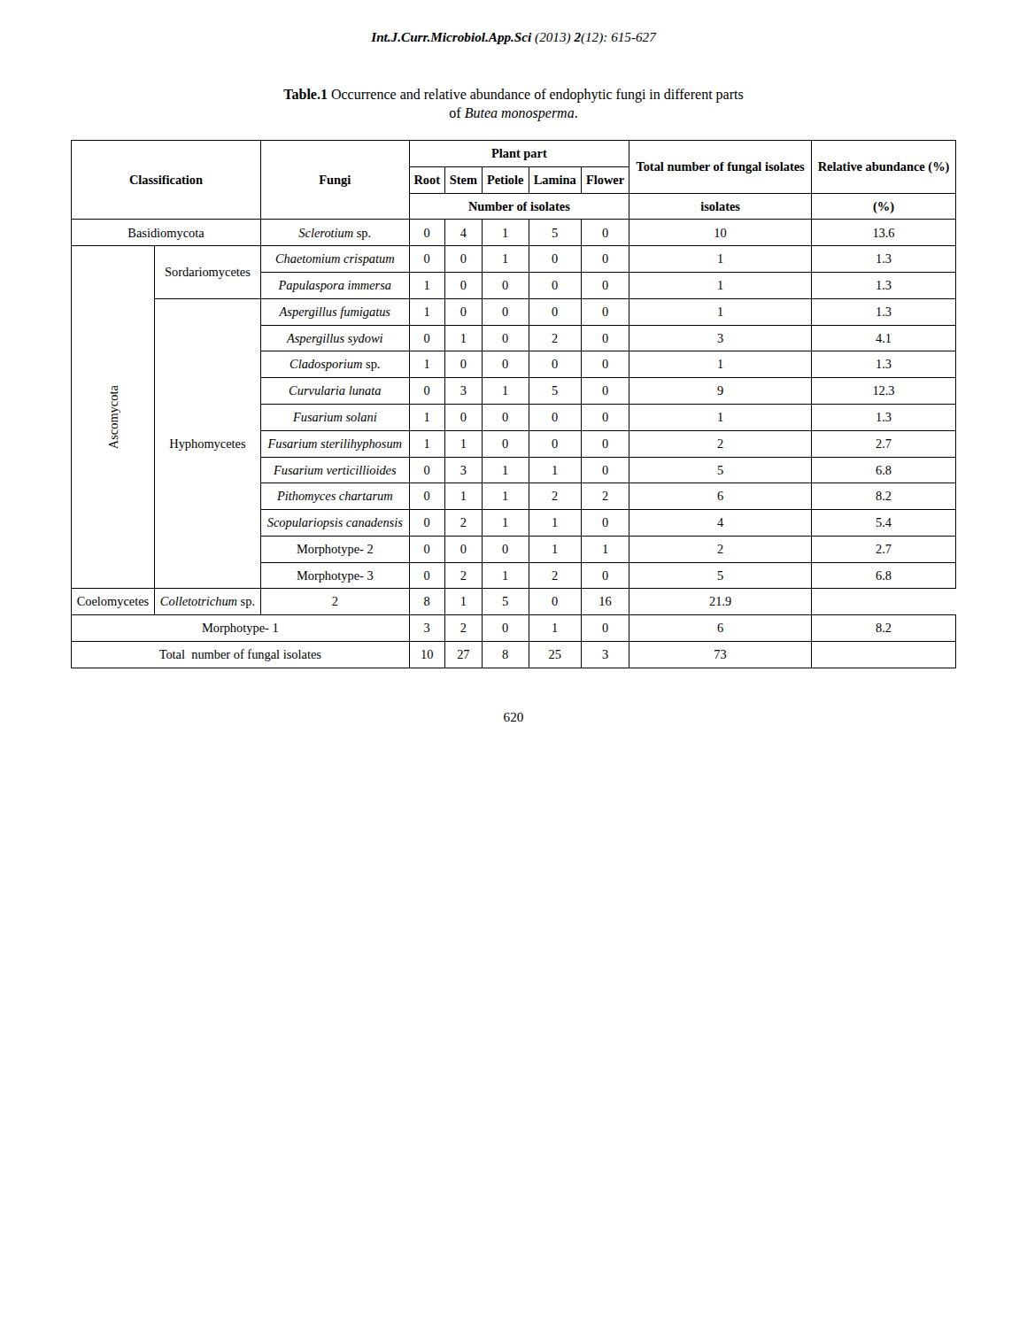Int.J.Curr.Microbiol.App.Sci (2013) 2(12): 615-627
Table.1 Occurrence and relative abundance of endophytic fungi in different parts
of Butea monosperma.
| Classification | Fungi | Plant part | Total number of fungal isolates | Relative abundance (%) |
| --- | --- | --- | --- | --- |
| Root | Stem | Petiole | Lamina | Flower |
| Number of isolates | isolates | (%) |
| Basidiomycota | Sclerotium sp. | 0 | 4 | 1 | 5 | 0 | 10 | 13.6 |
| Ascomycota | Sordariomycetes | Chaetomium crispatum | 0 | 0 | 1 | 0 | 0 | 1 | 1.3 |
| Papulaspora immersa | 1 | 0 | 0 | 0 | 0 | 1 | 1.3 |
| Hyphomycetes | Aspergillus fumigatus | 1 | 0 | 0 | 0 | 0 | 1 | 1.3 |
| Aspergillus sydowi | 0 | 1 | 0 | 2 | 0 | 3 | 4.1 |
| Cladosporium sp. | 1 | 0 | 0 | 0 | 0 | 1 | 1.3 |
| Curvularia lunata | 0 | 3 | 1 | 5 | 0 | 9 | 12.3 |
| Fusarium solani | 1 | 0 | 0 | 0 | 0 | 1 | 1.3 |
| Fusarium sterilihyphosum | 1 | 1 | 0 | 0 | 0 | 2 | 2.7 |
| Fusarium verticillioides | 0 | 3 | 1 | 1 | 0 | 5 | 6.8 |
| Pithomyces chartarum | 0 | 1 | 1 | 2 | 2 | 6 | 8.2 |
| Scopulariopsis canadensis | 0 | 2 | 1 | 1 | 0 | 4 | 5.4 |
| Morphotype- 2 | 0 | 0 | 0 | 1 | 1 | 2 | 2.7 |
| Morphotype- 3 | 0 | 2 | 1 | 2 | 0 | 5 | 6.8 |
| Coelomycetes | Colletotrichum sp. | 2 | 8 | 1 | 5 | 0 | 16 | 21.9 |
| Morphotype- 1 | 3 | 2 | 0 | 1 | 0 | 6 | 8.2 |
| Total number of fungal isolates | 10 | 27 | 8 | 25 | 3 | 73 | |
620